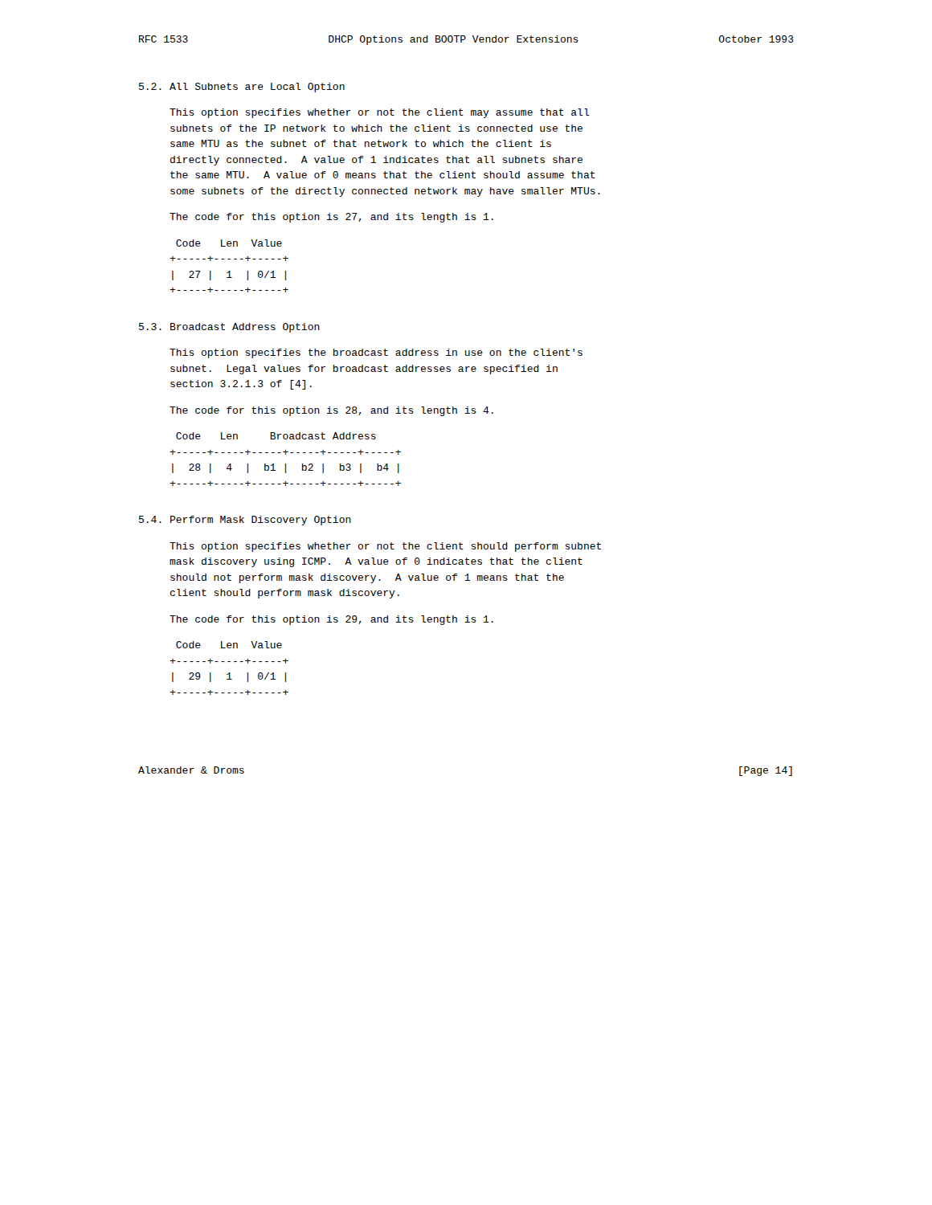RFC 1533 DHCP Options and BOOTP Vendor Extensions October 1993
5.2. All Subnets are Local Option
This option specifies whether or not the client may assume that all subnets of the IP network to which the client is connected use the same MTU as the subnet of that network to which the client is directly connected. A value of 1 indicates that all subnets share the same MTU. A value of 0 means that the client should assume that some subnets of the directly connected network may have smaller MTUs.
The code for this option is 27, and its length is 1.
 Code   Len  Value
+-----+-----+-----+
|  27 |  1  | 0/1 |
+-----+-----+-----+
5.3. Broadcast Address Option
This option specifies the broadcast address in use on the client's subnet. Legal values for broadcast addresses are specified in section 3.2.1.3 of [4].
The code for this option is 28, and its length is 4.
 Code   Len     Broadcast Address
+-----+-----+-----+-----+-----+-----+
|  28 |  4  |  b1 |  b2 |  b3 |  b4 |
+-----+-----+-----+-----+-----+-----+
5.4. Perform Mask Discovery Option
This option specifies whether or not the client should perform subnet mask discovery using ICMP. A value of 0 indicates that the client should not perform mask discovery. A value of 1 means that the client should perform mask discovery.
The code for this option is 29, and its length is 1.
 Code   Len  Value
+-----+-----+-----+
|  29 |  1  | 0/1 |
+-----+-----+-----+
Alexander & Droms [Page 14]